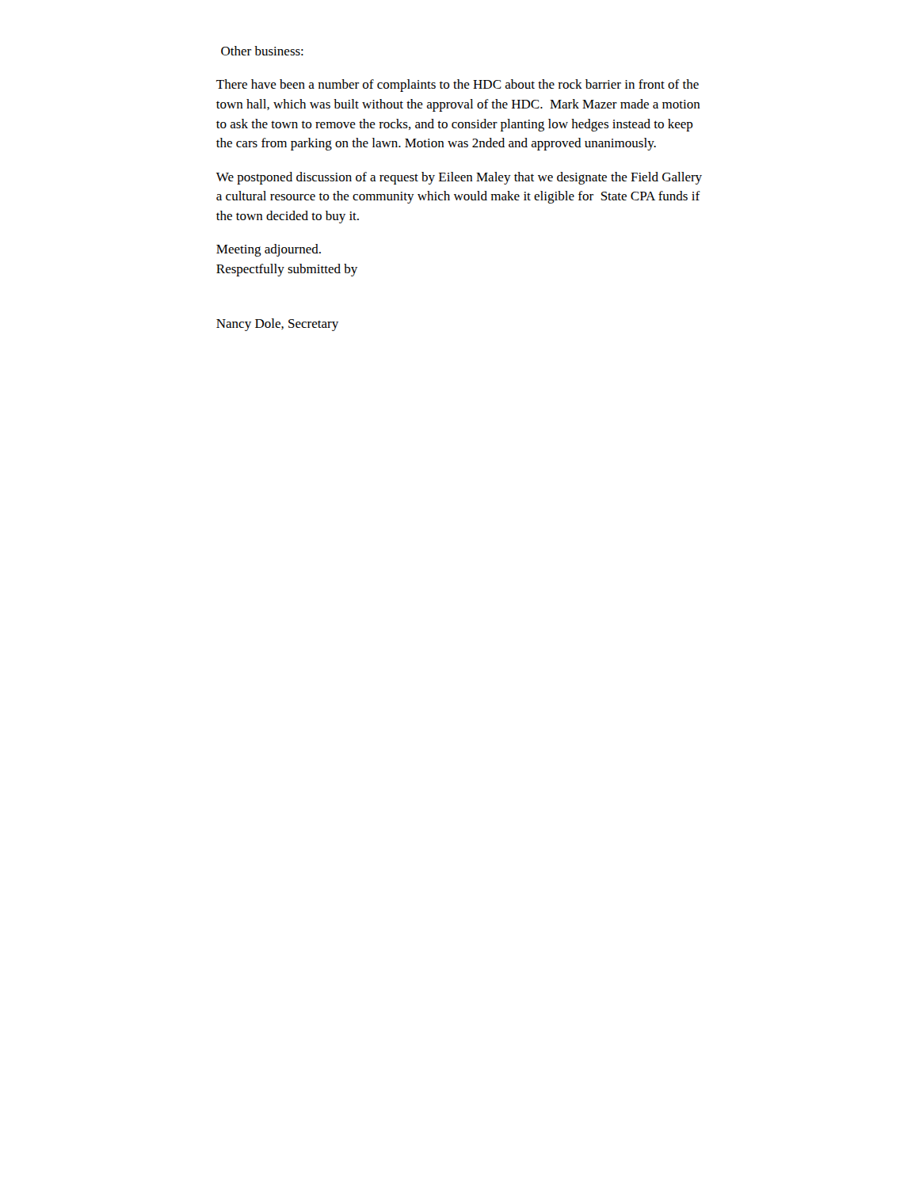Other business:
There have been a number of complaints to the HDC about the rock barrier in front of the town hall, which was built without the approval of the HDC. Mark Mazer made a motion to ask the town to remove the rocks, and to consider planting low hedges instead to keep the cars from parking on the lawn. Motion was 2nded and approved unanimously.
We postponed discussion of a request by Eileen Maley that we designate the Field Gallery a cultural resource to the community which would make it eligible for State CPA funds if the town decided to buy it.
Meeting adjourned.
Respectfully submitted by
Nancy Dole, Secretary